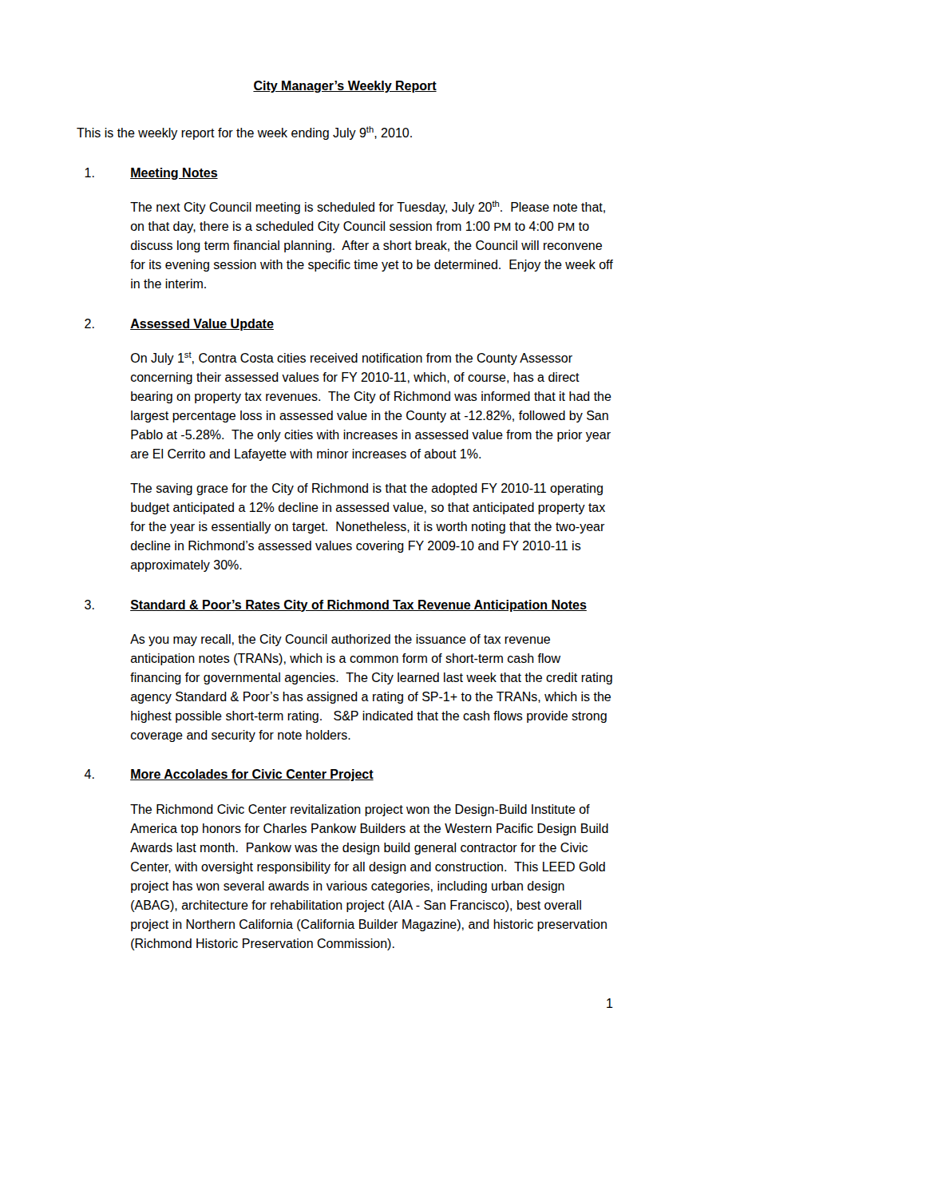City Manager’s Weekly Report
This is the weekly report for the week ending July 9th, 2010.
Meeting Notes
The next City Council meeting is scheduled for Tuesday, July 20th. Please note that, on that day, there is a scheduled City Council session from 1:00 PM to 4:00 PM to discuss long term financial planning. After a short break, the Council will reconvene for its evening session with the specific time yet to be determined. Enjoy the week off in the interim.
Assessed Value Update
On July 1st, Contra Costa cities received notification from the County Assessor concerning their assessed values for FY 2010-11, which, of course, has a direct bearing on property tax revenues. The City of Richmond was informed that it had the largest percentage loss in assessed value in the County at -12.82%, followed by San Pablo at -5.28%. The only cities with increases in assessed value from the prior year are El Cerrito and Lafayette with minor increases of about 1%.
The saving grace for the City of Richmond is that the adopted FY 2010-11 operating budget anticipated a 12% decline in assessed value, so that anticipated property tax for the year is essentially on target. Nonetheless, it is worth noting that the two-year decline in Richmond’s assessed values covering FY 2009-10 and FY 2010-11 is approximately 30%.
Standard & Poor’s Rates City of Richmond Tax Revenue Anticipation Notes
As you may recall, the City Council authorized the issuance of tax revenue anticipation notes (TRANs), which is a common form of short-term cash flow financing for governmental agencies. The City learned last week that the credit rating agency Standard & Poor’s has assigned a rating of SP-1+ to the TRANs, which is the highest possible short-term rating. S&P indicated that the cash flows provide strong coverage and security for note holders.
More Accolades for Civic Center Project
The Richmond Civic Center revitalization project won the Design-Build Institute of America top honors for Charles Pankow Builders at the Western Pacific Design Build Awards last month. Pankow was the design build general contractor for the Civic Center, with oversight responsibility for all design and construction. This LEED Gold project has won several awards in various categories, including urban design (ABAG), architecture for rehabilitation project (AIA - San Francisco), best overall project in Northern California (California Builder Magazine), and historic preservation (Richmond Historic Preservation Commission).
1